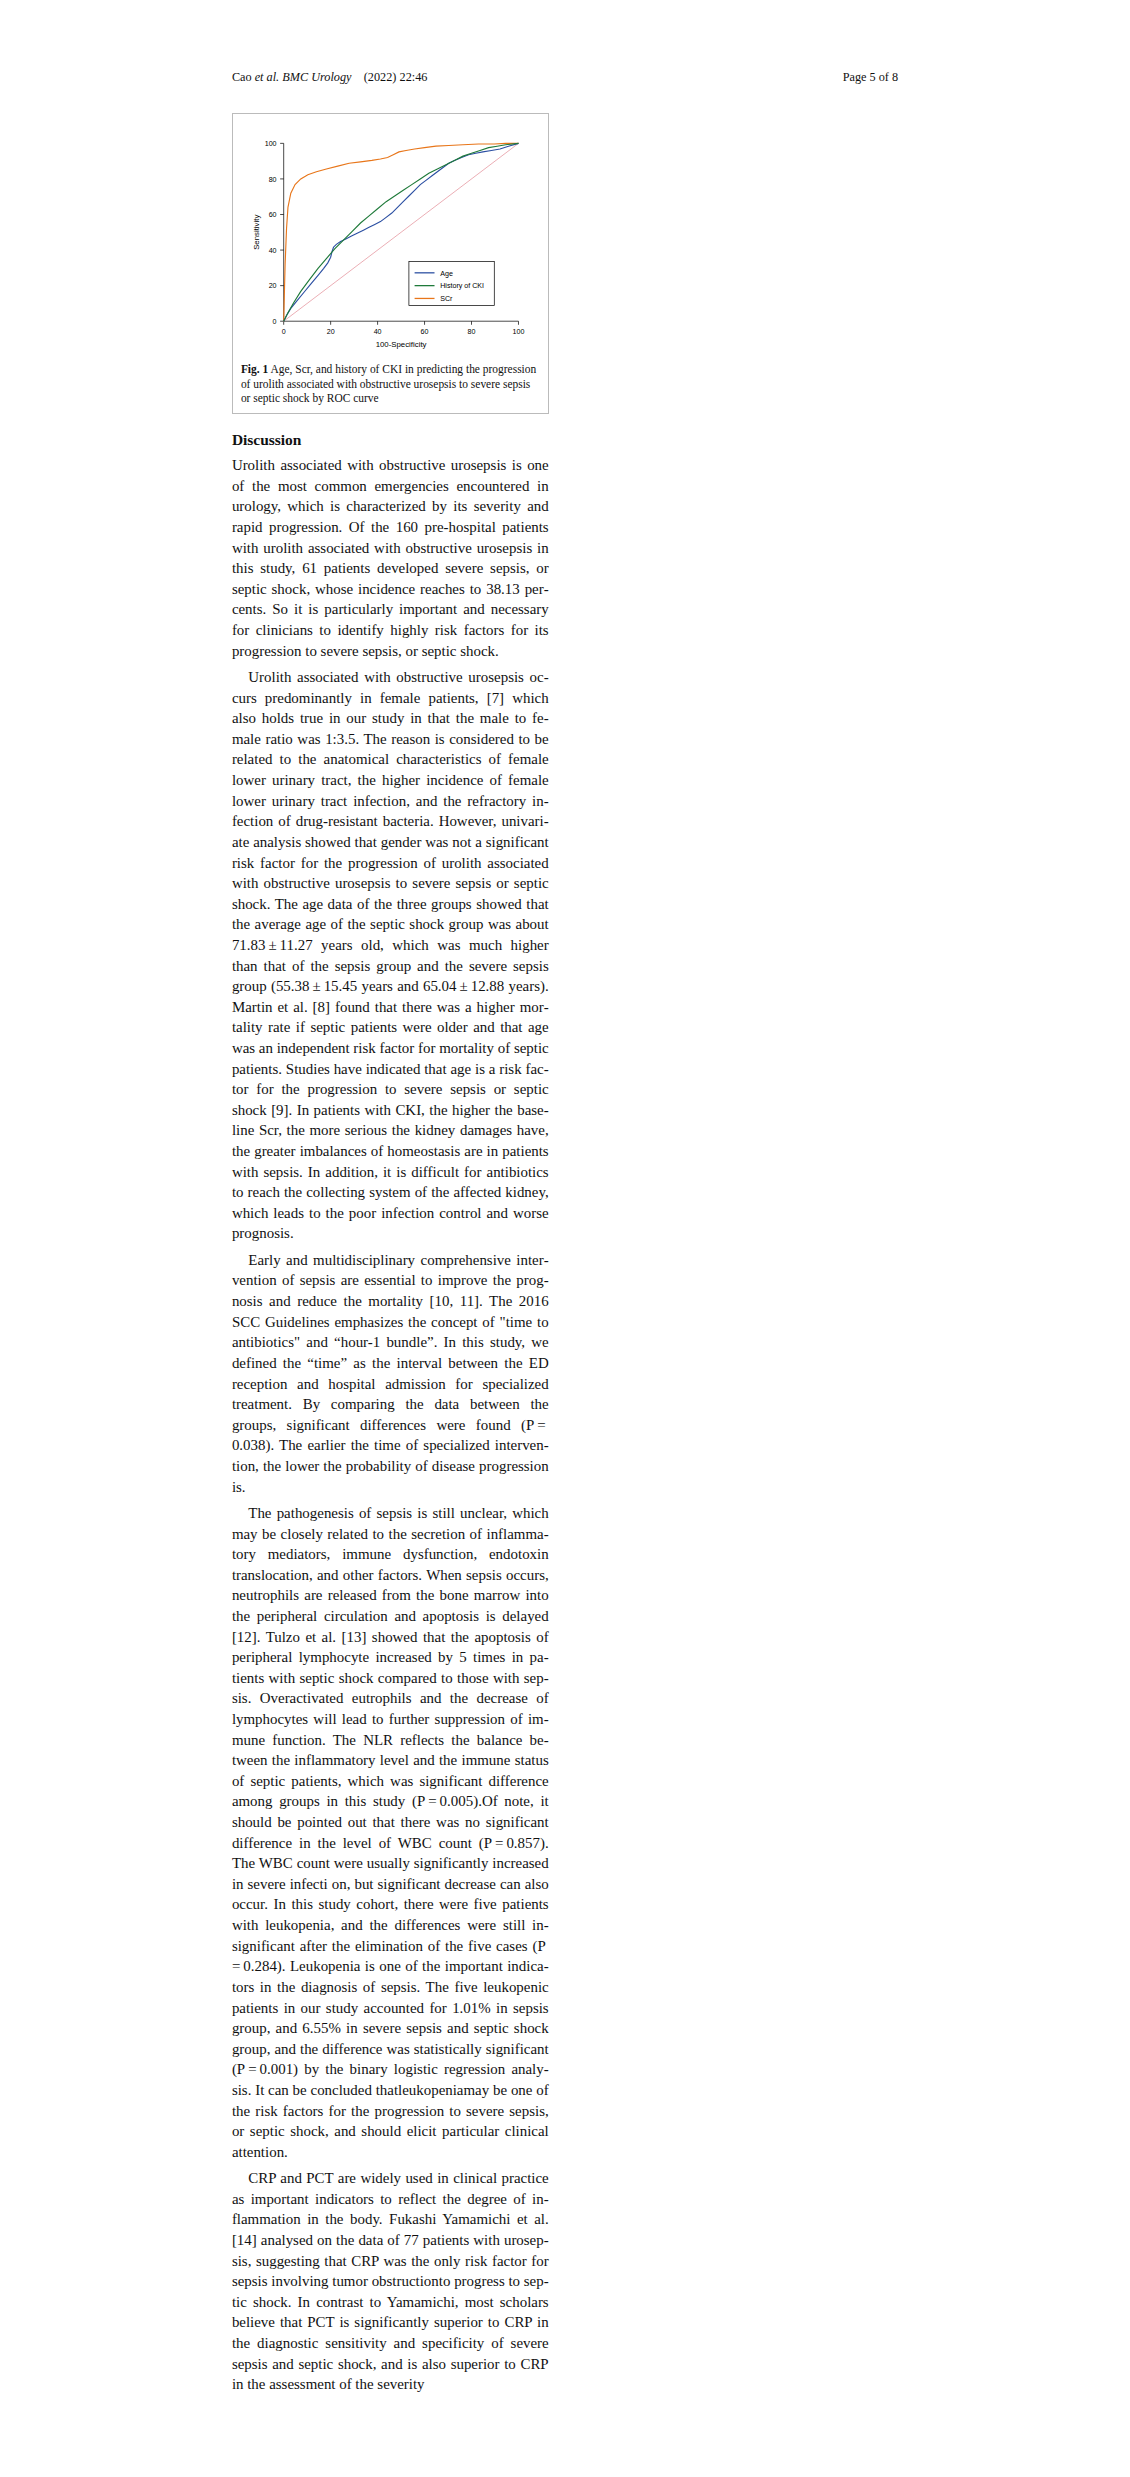Cao et al. BMC Urology (2022) 22:46
Page 5 of 8
ROC curves for Age, History of CKI, and SCr Receiver operating characteristic curves plotting Sensitivity against 100 minus Specificity for three predictors: Age, History of CKI, and SCr, with a diagonal reference line. 0 20 40 60 80 100 100-Specificity 0 20 40 60 80 100 Sensitivity Age History of CKI SCr
Fig. 1 Age, Scr, and history of CKI in predicting the progression of urolith associated with obstructive urosepsis to severe sepsis or septic shock by ROC curve
Discussion
Urolith associated with obstructive urosepsis is one of the most common emergencies encountered in urology, which is characterized by its severity and rapid progression. Of the 160 pre-hospital patients with urolith associated with obstructive urosepsis in this study, 61 patients developed severe sepsis, or septic shock, whose incidence reaches to 38.13 percents. So it is particularly important and necessary for clinicians to identify highly risk factors for its progression to severe sepsis, or septic shock.
Urolith associated with obstructive urosepsis occurs predominantly in female patients, [7] which also holds true in our study in that the male to female ratio was 1:3.5. The reason is considered to be related to the anatomical characteristics of female lower urinary tract, the higher incidence of female lower urinary tract infection, and the refractory infection of drug-resistant bacteria. However, univariate analysis showed that gender was not a significant risk factor for the progression of urolith associated with obstructive urosepsis to severe sepsis or septic shock. The age data of the three groups showed that the average age of the septic shock group was about 71.83 ± 11.27 years old, which was much higher than that of the sepsis group and the severe sepsis group (55.38 ± 15.45 years and 65.04 ± 12.88 years). Martin et al. [8] found that there was a higher mortality rate if septic patients were older and that age was an independent risk factor for mortality of septic patients. Studies have indicated that age is a risk factor for the progression to severe sepsis or septic shock [9]. In patients with CKI, the higher the baseline Scr, the more serious the kidney damages have, the greater imbalances of homeostasis are in patients with sepsis. In addition, it is difficult for antibiotics to reach the collecting system of the affected kidney, which leads to the poor infection control and worse prognosis.
Early and multidisciplinary comprehensive intervention of sepsis are essential to improve the prognosis and reduce the mortality [10, 11]. The 2016 SCC Guidelines emphasizes the concept of "time to antibiotics" and “hour-1 bundle”. In this study, we defined the “time” as the interval between the ED reception and hospital admission for specialized treatment. By comparing the data between the groups, significant differences were found (P = 0.038). The earlier the time of specialized intervention, the lower the probability of disease progression is.
The pathogenesis of sepsis is still unclear, which may be closely related to the secretion of inflammatory mediators, immune dysfunction, endotoxin translocation, and other factors. When sepsis occurs, neutrophils are released from the bone marrow into the peripheral circulation and apoptosis is delayed [12]. Tulzo et al. [13] showed that the apoptosis of peripheral lymphocyte increased by 5 times in patients with septic shock compared to those with sepsis. Overactivated eutrophils and the decrease of lymphocytes will lead to further suppression of immune function. The NLR reflects the balance between the inflammatory level and the immune status of septic patients, which was significant difference among groups in this study (P = 0.005).Of note, it should be pointed out that there was no significant difference in the level of WBC count (P = 0.857). The WBC count were usually significantly increased in severe infecti on, but significant decrease can also occur. In this study cohort, there were five patients with leukopenia, and the differences were still insignificant after the elimination of the five cases (P = 0.284). Leukopenia is one of the important indicators in the diagnosis of sepsis. The five leukopenic patients in our study accounted for 1.01% in sepsis group, and 6.55% in severe sepsis and septic shock group, and the difference was statistically significant (P = 0.001) by the binary logistic regression analysis. It can be concluded thatleukopeniamay be one of the risk factors for the progression to severe sepsis, or septic shock, and should elicit particular clinical attention.
CRP and PCT are widely used in clinical practice as important indicators to reflect the degree of inflammation in the body. Fukashi Yamamichi et al. [14] analysed on the data of 77 patients with urosepsis, suggesting that CRP was the only risk factor for sepsis involving tumor obstructionto progress to septic shock. In contrast to Yamamichi, most scholars believe that PCT is significantly superior to CRP in the diagnostic sensitivity and specificity of severe sepsis and septic shock, and is also superior to CRP in the assessment of the severity